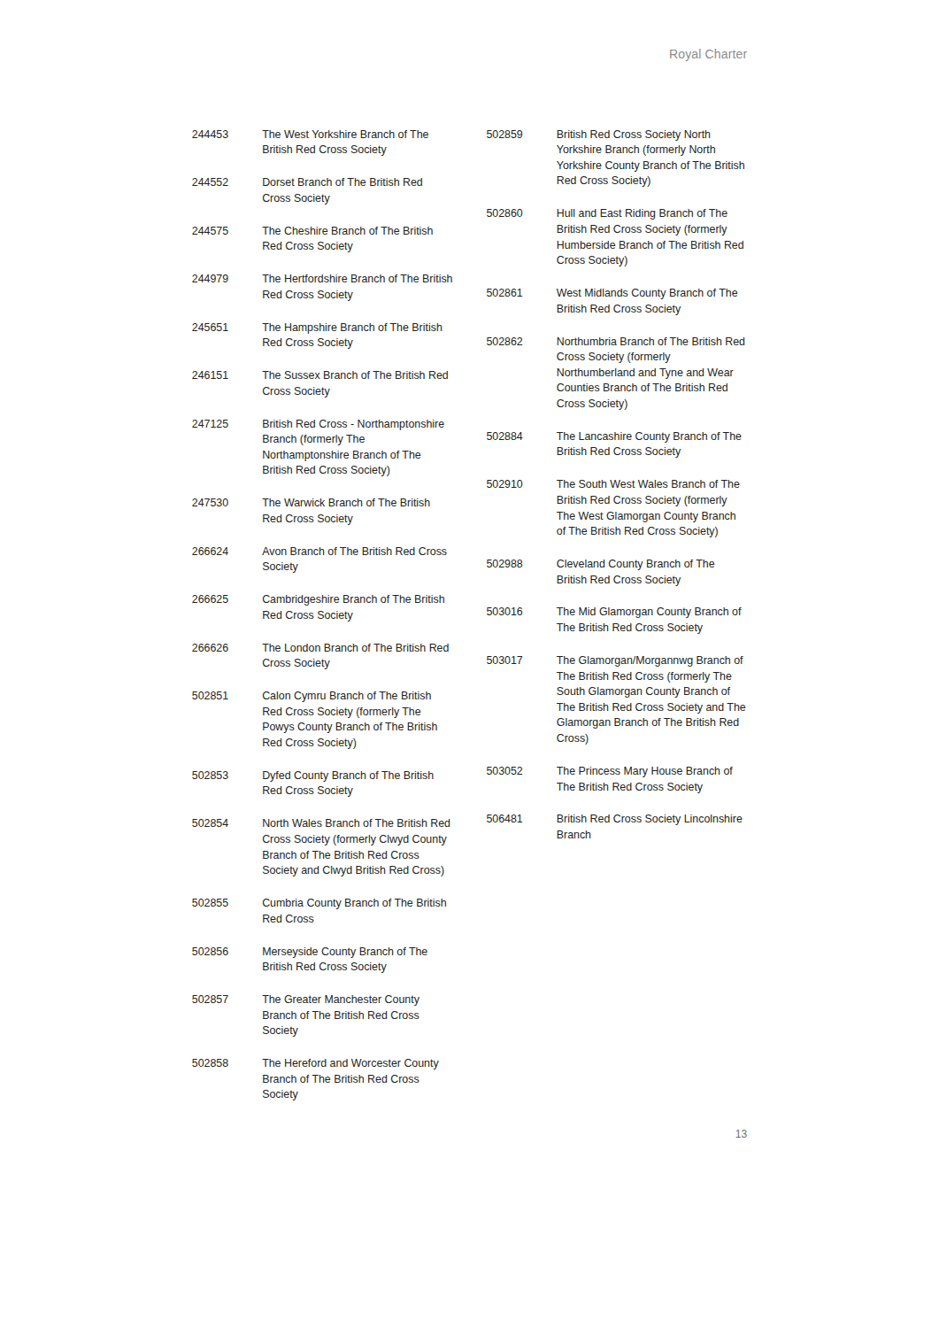Royal Charter
244453
The West Yorkshire Branch of The British Red Cross Society
244552
Dorset Branch of The British Red Cross Society
244575
The Cheshire Branch of The British Red Cross Society
244979
The Hertfordshire Branch of The British Red Cross Society
245651
The Hampshire Branch of The British Red Cross Society
246151
The Sussex Branch of The British Red Cross Society
247125
British Red Cross - Northamptonshire Branch (formerly The Northamptonshire Branch of The British Red Cross Society)
247530
The Warwick Branch of The British Red Cross Society
266624
Avon Branch of The British Red Cross Society
266625
Cambridgeshire Branch of The British Red Cross Society
266626
The London Branch of The British Red Cross Society
502851
Calon Cymru Branch of The British Red Cross Society (formerly The Powys County Branch of The British Red Cross Society)
502853
Dyfed County Branch of The British Red Cross Society
502854
North Wales Branch of The British Red Cross Society (formerly Clwyd County Branch of The British Red Cross Society and Clwyd British Red Cross)
502855
Cumbria County Branch of The British Red Cross
502856
Merseyside County Branch of The British Red Cross Society
502857
The Greater Manchester County Branch of The British Red Cross Society
502858
The Hereford and Worcester County Branch of The British Red Cross Society
502859
British Red Cross Society North Yorkshire Branch (formerly North Yorkshire County Branch of The British Red Cross Society)
502860
Hull and East Riding Branch of The British Red Cross Society (formerly Humberside Branch of The British Red Cross Society)
502861
West Midlands County Branch of The British Red Cross Society
502862
Northumbria Branch of The British Red Cross Society (formerly Northumberland and Tyne and Wear Counties Branch of The British Red Cross Society)
502884
The Lancashire County Branch of The British Red Cross Society
502910
The South West Wales Branch of The British Red Cross Society (formerly The West Glamorgan County Branch of The British Red Cross Society)
502988
Cleveland County Branch of The British Red Cross Society
503016
The Mid Glamorgan County Branch of The British Red Cross Society
503017
The Glamorgan/Morgannwg Branch of The British Red Cross (formerly The South Glamorgan County Branch of The British Red Cross Society and The Glamorgan Branch of The British Red Cross)
503052
The Princess Mary House Branch of The British Red Cross Society
506481
British Red Cross Society Lincolnshire Branch
13